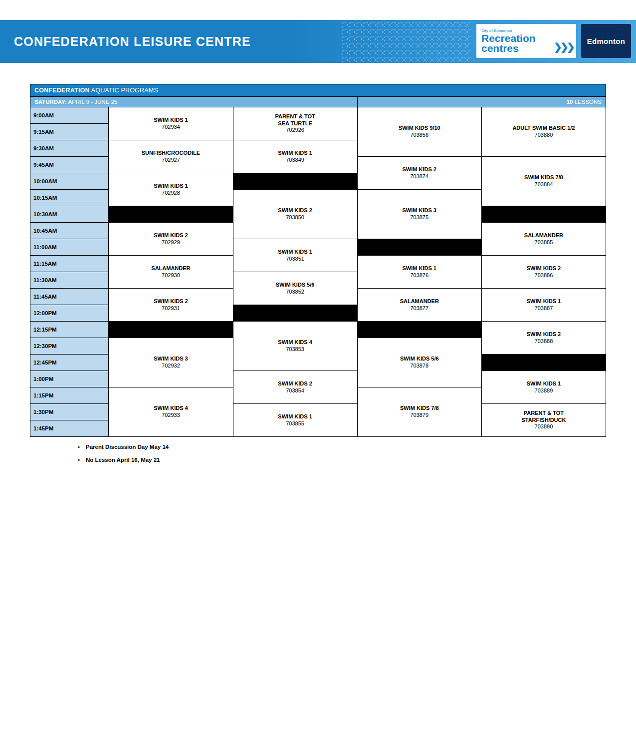Confederation Leisure Centre
City of Edmonton Recreation centres ❯❯❯
Edmonton
| CONFEDERATION AQUATIC PROGRAMS |
| SATURDAY: APRIL 9 - JUNE 25 | 10 LESSONS |
| 9:00AM | SWIM KIDS 1 702934 | PARENT & TOT SEA TURTLE 702926 | SWIM KIDS 9/10 703856 | ADULT SWIM BASIC 1/2 703880 |
| 9:15AM |
| 9:30AM | SUNFISH/CROCODILE 702927 | SWIM KIDS 1 703849 |
| 9:45AM | SWIM KIDS 2 703874 | SWIM KIDS 7/8 703884 |
| 10:00AM | SWIM KIDS 1 702928 | |
| 10:15AM | SWIM KIDS 2 703850 | SWIM KIDS 3 703875 |
| 10:30AM | | |
| 10:45AM | SWIM KIDS 2 702929 | SALAMANDER 703885 |
| 11:00AM | SWIM KIDS 1 703851 | |
| 11:15AM | SALAMANDER 702930 | SWIM KIDS 1 703876 | SWIM KIDS 2 703886 |
| 11:30AM | SWIM KIDS 5/6 703852 |
| 11:45AM | SWIM KIDS 2 702931 | SALAMANDER 703877 | SWIM KIDS 1 703887 |
| 12:00PM | |
| 12:15PM | | SWIM KIDS 4 703853 | | SWIM KIDS 2 703888 |
| 12:30PM | SWIM KIDS 3 702932 | SWIM KIDS 5/6 703878 |
| 12:45PM | |
| 1:00PM | SWIM KIDS 2 703854 | SWIM KIDS 1 703889 |
| 1:15PM | SWIM KIDS 4 702933 | SWIM KIDS 7/8 703879 |
| 1:30PM | SWIM KIDS 1 703855 | PARENT & TOT STARFISH/DUCK 703890 |
| 1:45PM |
Parent Discussion Day May 14
No Lesson April 16, May 21